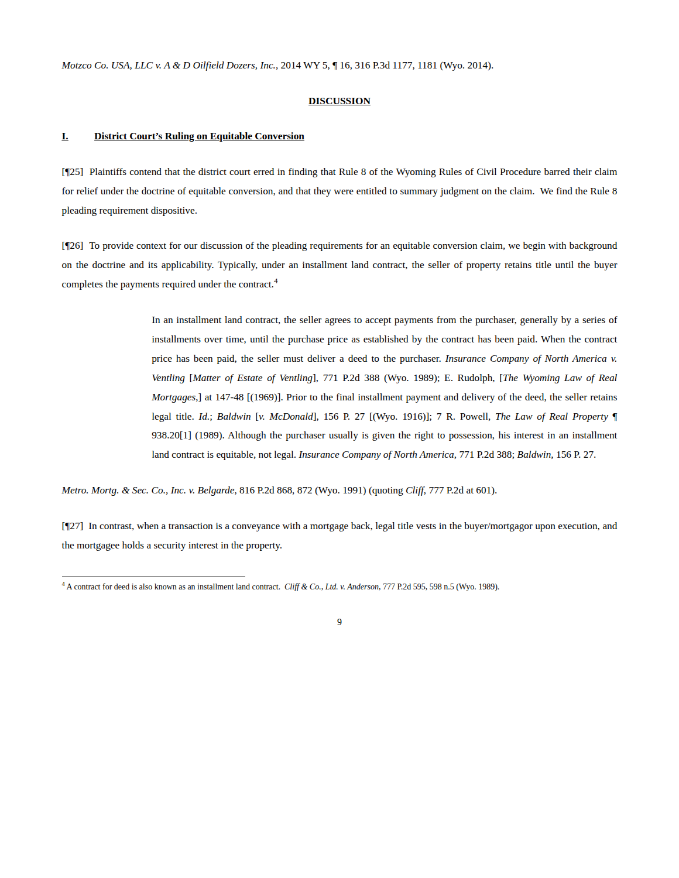Motzco Co. USA, LLC v. A & D Oilfield Dozers, Inc., 2014 WY 5, ¶ 16, 316 P.3d 1177, 1181 (Wyo. 2014).
DISCUSSION
I. District Court’s Ruling on Equitable Conversion
[¶25] Plaintiffs contend that the district court erred in finding that Rule 8 of the Wyoming Rules of Civil Procedure barred their claim for relief under the doctrine of equitable conversion, and that they were entitled to summary judgment on the claim. We find the Rule 8 pleading requirement dispositive.
[¶26] To provide context for our discussion of the pleading requirements for an equitable conversion claim, we begin with background on the doctrine and its applicability. Typically, under an installment land contract, the seller of property retains title until the buyer completes the payments required under the contract.4
In an installment land contract, the seller agrees to accept payments from the purchaser, generally by a series of installments over time, until the purchase price as established by the contract has been paid. When the contract price has been paid, the seller must deliver a deed to the purchaser. Insurance Company of North America v. Ventling [Matter of Estate of Ventling], 771 P.2d 388 (Wyo. 1989); E. Rudolph, [The Wyoming Law of Real Mortgages,] at 147-48 [(1969)]. Prior to the final installment payment and delivery of the deed, the seller retains legal title. Id.; Baldwin [v. McDonald], 156 P. 27 [(Wyo. 1916)]; 7 R. Powell, The Law of Real Property ¶ 938.20[1] (1989). Although the purchaser usually is given the right to possession, his interest in an installment land contract is equitable, not legal. Insurance Company of North America, 771 P.2d 388; Baldwin, 156 P. 27.
Metro. Mortg. & Sec. Co., Inc. v. Belgarde, 816 P.2d 868, 872 (Wyo. 1991) (quoting Cliff, 777 P.2d at 601).
[¶27] In contrast, when a transaction is a conveyance with a mortgage back, legal title vests in the buyer/mortgagor upon execution, and the mortgagee holds a security interest in the property.
4 A contract for deed is also known as an installment land contract. Cliff & Co., Ltd. v. Anderson, 777 P.2d 595, 598 n.5 (Wyo. 1989).
9